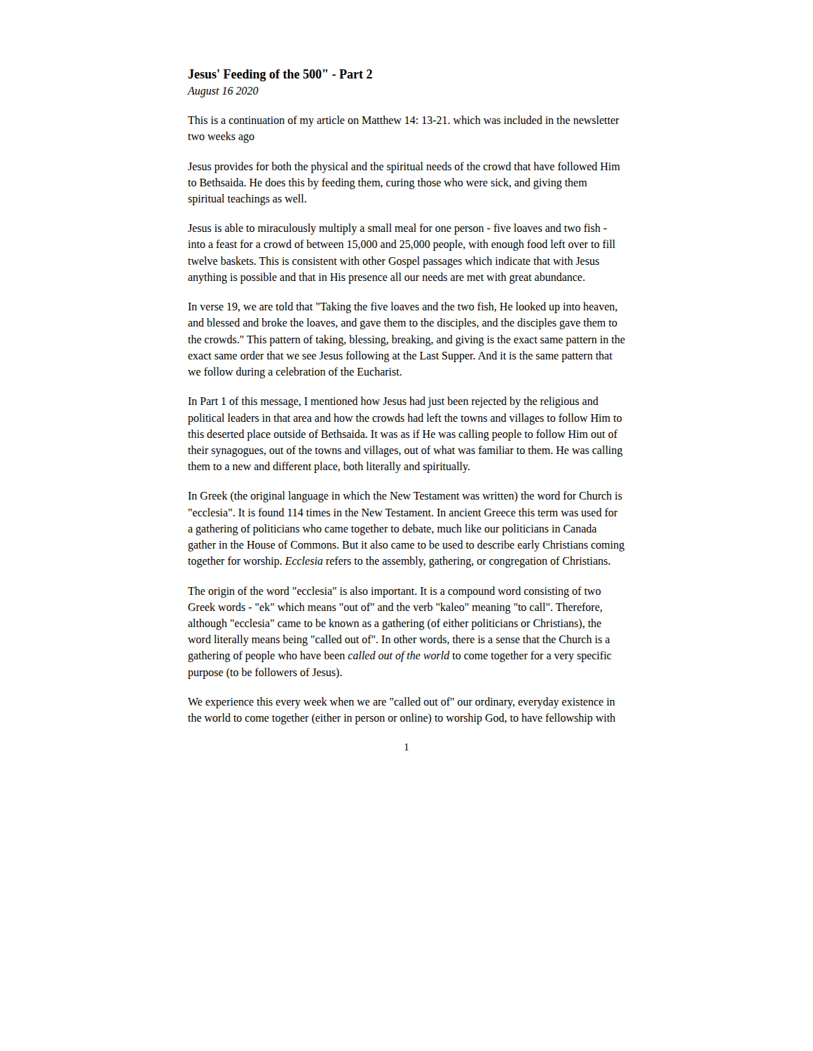Jesus' Feeding of the 500" - Part 2
August 16 2020
This is a continuation of my article on Matthew 14: 13-21. which was included in the newsletter two weeks ago
Jesus provides for both the physical and the spiritual needs of the crowd that have followed Him to Bethsaida. He does this by feeding them, curing those who were sick, and giving them spiritual teachings as well.
Jesus is able to miraculously multiply a small meal for one person - five loaves and two fish - into a feast for a crowd of between 15,000 and 25,000 people, with enough food left over to fill twelve baskets. This is consistent with other Gospel passages which indicate that with Jesus anything is possible and that in His presence all our needs are met with great abundance.
In verse 19, we are told that "Taking the five loaves and the two fish, He looked up into heaven, and blessed and broke the loaves, and gave them to the disciples, and the disciples gave them to the crowds." This pattern of taking, blessing, breaking, and giving is the exact same pattern in the exact same order that we see Jesus following at the Last Supper. And it is the same pattern that we follow during a celebration of the Eucharist.
In Part 1 of this message, I mentioned how Jesus had just been rejected by the religious and political leaders in that area and how the crowds had left the towns and villages to follow Him to this deserted place outside of Bethsaida. It was as if He was calling people to follow Him out of their synagogues, out of the towns and villages, out of what was familiar to them. He was calling them to a new and different place, both literally and spiritually.
In Greek (the original language in which the New Testament was written) the word for Church is "ecclesia". It is found 114 times in the New Testament. In ancient Greece this term was used for a gathering of politicians who came together to debate, much like our politicians in Canada gather in the House of Commons. But it also came to be used to describe early Christians coming together for worship. Ecclesia refers to the assembly, gathering, or congregation of Christians.
The origin of the word "ecclesia" is also important. It is a compound word consisting of two Greek words - "ek" which means "out of" and the verb "kaleo" meaning "to call". Therefore, although "ecclesia" came to be known as a gathering (of either politicians or Christians), the word literally means being "called out of". In other words, there is a sense that the Church is a gathering of people who have been called out of the world to come together for a very specific purpose (to be followers of Jesus).
We experience this every week when we are "called out of" our ordinary, everyday existence in the world to come together (either in person or online) to worship God, to have fellowship with
1